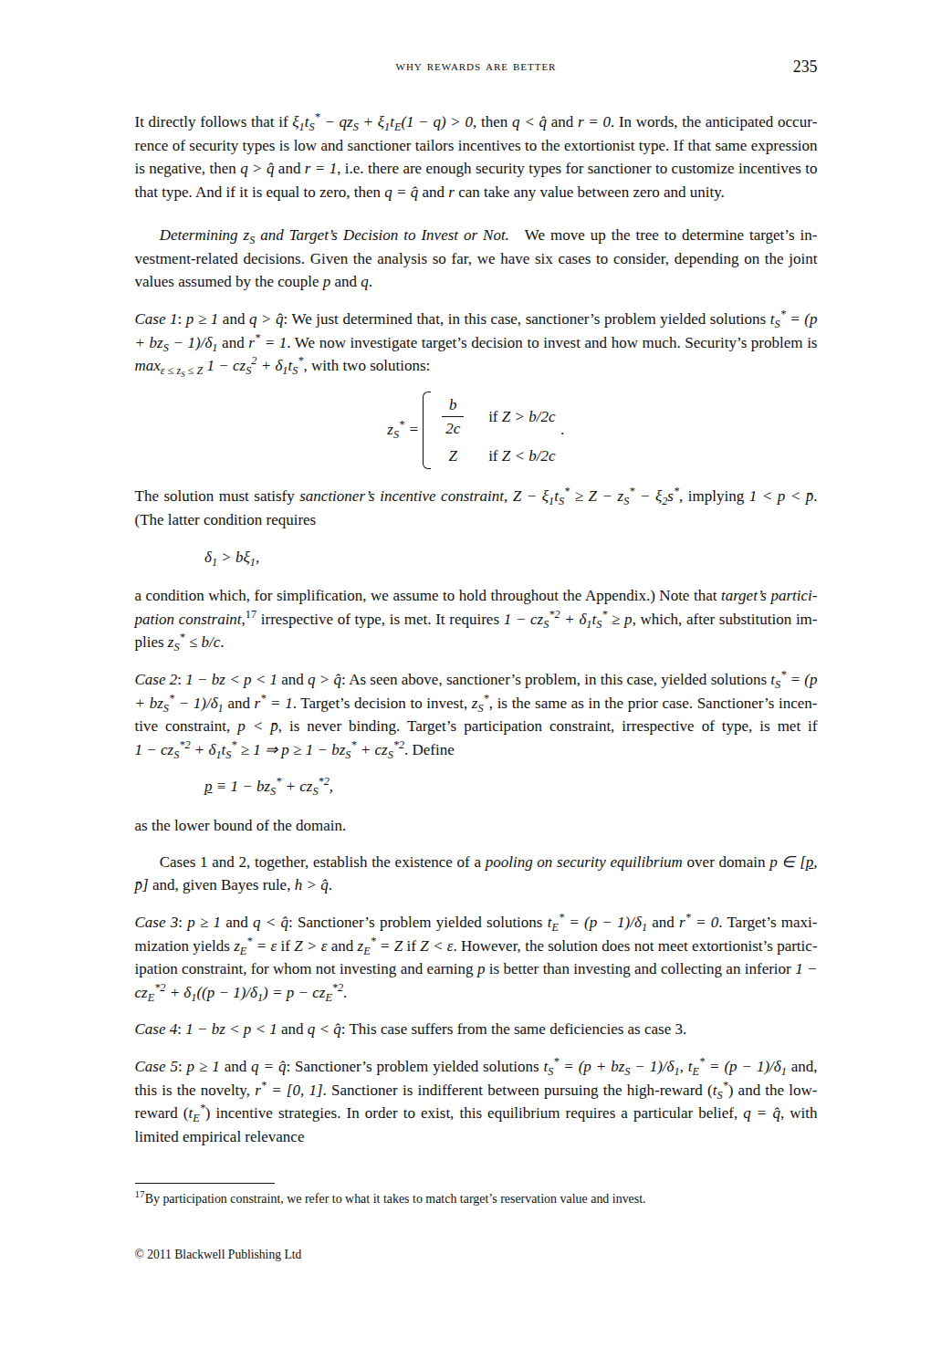why rewards are better 235
It directly follows that if ξ1tS* − qzS + ξ1tE(1 − q) > 0, then q < q̂ and r = 0. In words, the anticipated occurrence of security types is low and sanctioner tailors incentives to the extortionist type. If that same expression is negative, then q > q̂ and r = 1, i.e. there are enough security types for sanctioner to customize incentives to that type. And if it is equal to zero, then q = q̂ and r can take any value between zero and unity.
Determining zS and Target’s Decision to Invest or Not. We move up the tree to determine target’s investment-related decisions. Given the analysis so far, we have six cases to consider, depending on the joint values assumed by the couple p and q.
Case 1: p ≥ 1 and q > q̂: We just determined that, in this case, sanctioner’s problem yielded solutions tS* = (p + bzS − 1)/δ1 and r* = 1. We now investigate target’s decision to invest and how much. Security’s problem is maxε ≤ zS ≤ Z 1 − czS2 + δ1tS*, with two solutions:
zS* =
| b 2c | if Z > b/2c |
| Z | if Z < b/2c |
.
The solution must satisfy sanctioner’s incentive constraint, Z − ξ1tS* ≥ Z − zS* − ξ2s*, implying 1 < p < p̄. (The latter condition requires
δ1 > bξ1,
a condition which, for simplification, we assume to hold throughout the Appendix.) Note that target’s participation constraint,17 irrespective of type, is met. It requires 1 − czS*2 + δ1tS* ≥ p, which, after substitution implies zS* ≤ b/c.
Case 2: 1 − bz < p < 1 and q > q̂: As seen above, sanctioner’s problem, in this case, yielded solutions tS* = (p + bzS* − 1)/δ1 and r* = 1. Target’s decision to invest, zS*, is the same as in the prior case. Sanctioner’s incentive constraint, p < p̄, is never binding. Target’s participation constraint, irrespective of type, is met if 1 − czS*2 + δ1tS* ≥ 1 ⇒ p ≥ 1 − bzS* + czS*2. Define
p ≡ 1 − bzS* + czS*2,
as the lower bound of the domain.
Cases 1 and 2, together, establish the existence of a pooling on security equilibrium over domain p ∈ [p, p̄] and, given Bayes rule, h > q̂.
Case 3: p ≥ 1 and q < q̂: Sanctioner’s problem yielded solutions tE* = (p − 1)/δ1 and r* = 0. Target’s maximization yields zE* = ε if Z > ε and zE* = Z if Z < ε. However, the solution does not meet extortionist’s participation constraint, for whom not investing and earning p is better than investing and collecting an inferior 1 − czE*2 + δ1((p − 1)/δ1) = p − czE*2.
Case 4: 1 − bz < p < 1 and q < q̂: This case suffers from the same deficiencies as case 3.
Case 5: p ≥ 1 and q = q̂: Sanctioner’s problem yielded solutions tS* = (p + bzS − 1)/δ1, tE* = (p − 1)/δ1 and, this is the novelty, r* = [0, 1]. Sanctioner is indifferent between pursuing the high-reward (tS*) and the low-reward (tE*) incentive strategies. In order to exist, this equilibrium requires a particular belief, q = q̂, with limited empirical relevance
17By participation constraint, we refer to what it takes to match target’s reservation value and invest.
© 2011 Blackwell Publishing Ltd